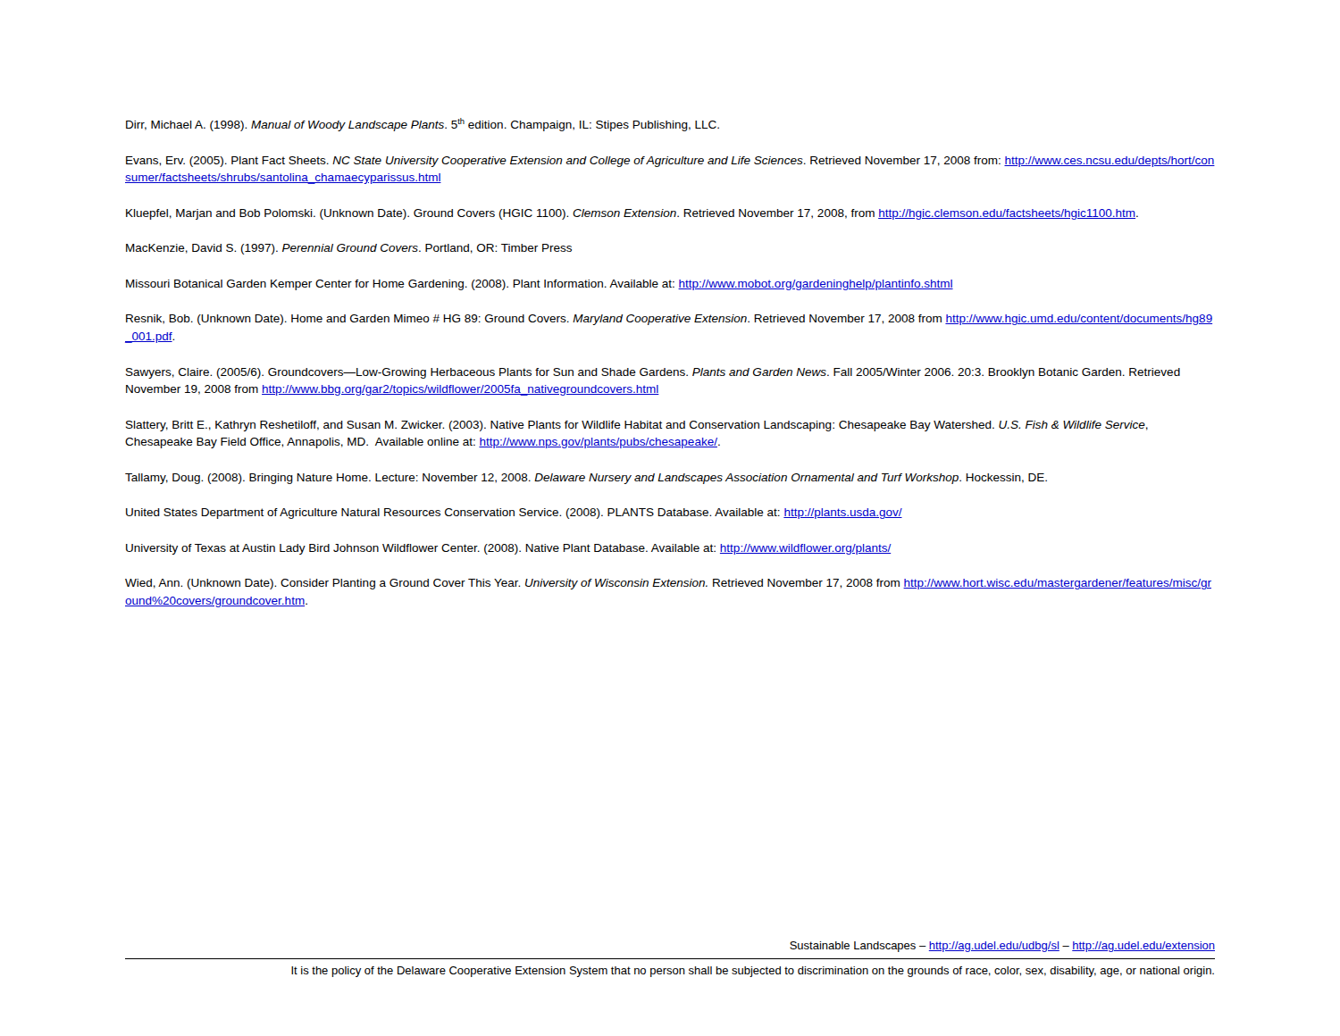Dirr, Michael A. (1998). Manual of Woody Landscape Plants. 5th edition. Champaign, IL: Stipes Publishing, LLC.
Evans, Erv. (2005). Plant Fact Sheets. NC State University Cooperative Extension and College of Agriculture and Life Sciences. Retrieved November 17, 2008 from: http://www.ces.ncsu.edu/depts/hort/consumer/factsheets/shrubs/santolina_chamaecyparissus.html
Kluepfel, Marjan and Bob Polomski. (Unknown Date). Ground Covers (HGIC 1100). Clemson Extension. Retrieved November 17, 2008, from http://hgic.clemson.edu/factsheets/hgic1100.htm.
MacKenzie, David S. (1997). Perennial Ground Covers. Portland, OR: Timber Press
Missouri Botanical Garden Kemper Center for Home Gardening. (2008). Plant Information. Available at: http://www.mobot.org/gardeninghelp/plantinfo.shtml
Resnik, Bob. (Unknown Date). Home and Garden Mimeo # HG 89: Ground Covers. Maryland Cooperative Extension. Retrieved November 17, 2008 from http://www.hgic.umd.edu/content/documents/hg89_001.pdf.
Sawyers, Claire. (2005/6). Groundcovers—Low-Growing Herbaceous Plants for Sun and Shade Gardens. Plants and Garden News. Fall 2005/Winter 2006. 20:3. Brooklyn Botanic Garden. Retrieved November 19, 2008 from http://www.bbg.org/gar2/topics/wildflower/2005fa_nativegroundcovers.html
Slattery, Britt E., Kathryn Reshetiloff, and Susan M. Zwicker. (2003). Native Plants for Wildlife Habitat and Conservation Landscaping: Chesapeake Bay Watershed. U.S. Fish & Wildlife Service, Chesapeake Bay Field Office, Annapolis, MD. Available online at: http://www.nps.gov/plants/pubs/chesapeake/.
Tallamy, Doug. (2008). Bringing Nature Home. Lecture: November 12, 2008. Delaware Nursery and Landscapes Association Ornamental and Turf Workshop. Hockessin, DE.
United States Department of Agriculture Natural Resources Conservation Service. (2008). PLANTS Database. Available at: http://plants.usda.gov/
University of Texas at Austin Lady Bird Johnson Wildflower Center. (2008). Native Plant Database. Available at: http://www.wildflower.org/plants/
Wied, Ann. (Unknown Date). Consider Planting a Ground Cover This Year. University of Wisconsin Extension. Retrieved November 17, 2008 from http://www.hort.wisc.edu/mastergardener/features/misc/ground%20covers/groundcover.htm.
Sustainable Landscapes – http://ag.udel.edu/udbg/sl – http://ag.udel.edu/extension
It is the policy of the Delaware Cooperative Extension System that no person shall be subjected to discrimination on the grounds of race, color, sex, disability, age, or national origin.